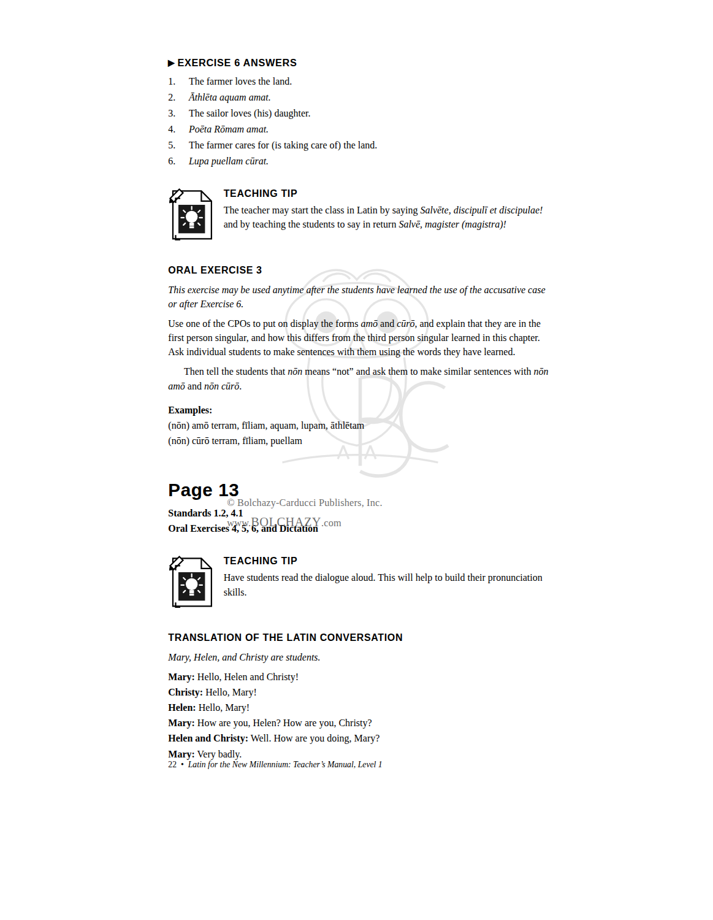▶Exercise 6 Answers
1. The farmer loves the land.
2. Āthlēta aquam amat.
3. The sailor loves (his) daughter.
4. Poēta Rōmam amat.
5. The farmer cares for (is taking care of) the land.
6. Lupa puellam cūrat.
Teaching Tip
The teacher may start the class in Latin by saying Salvēte, discipulī et discipulae! and by teaching the students to say in return Salvē, magister (magistra)!
Oral Exercise 3
This exercise may be used anytime after the students have learned the use of the accusative case or after Exercise 6.
Use one of the CPOs to put on display the forms amō and cūrō, and explain that they are in the first person singular, and how this differs from the third person singular learned in this chapter. Ask individual students to make sentences with them using the words they have learned.
Then tell the students that nōn means “not” and ask them to make similar sentences with nōn amō and nōn cūrō.
Examples:
(nōn) amō terram, fīliam, aquam, lupam, āthlētam
(nōn) cūrō terram, fīliam, puellam
Page 13
Standards 1.2, 4.1
Oral Exercises 4, 5, 6, and Dictation
Teaching Tip
Have students read the dialogue aloud. This will help to build their pronunciation skills.
Translation of the Latin Conversation
Mary, Helen, and Christy are students.
Mary: Hello, Helen and Christy!
Christy: Hello, Mary!
Helen: Hello, Mary!
Mary: How are you, Helen? How are you, Christy?
Helen and Christy: Well. How are you doing, Mary?
Mary: Very badly.
© Bolchazy-Carducci Publishers, Inc.
www.BOLCHAZY.com
22 • Latin for the New Millennium: Teacher’s Manual, Level 1